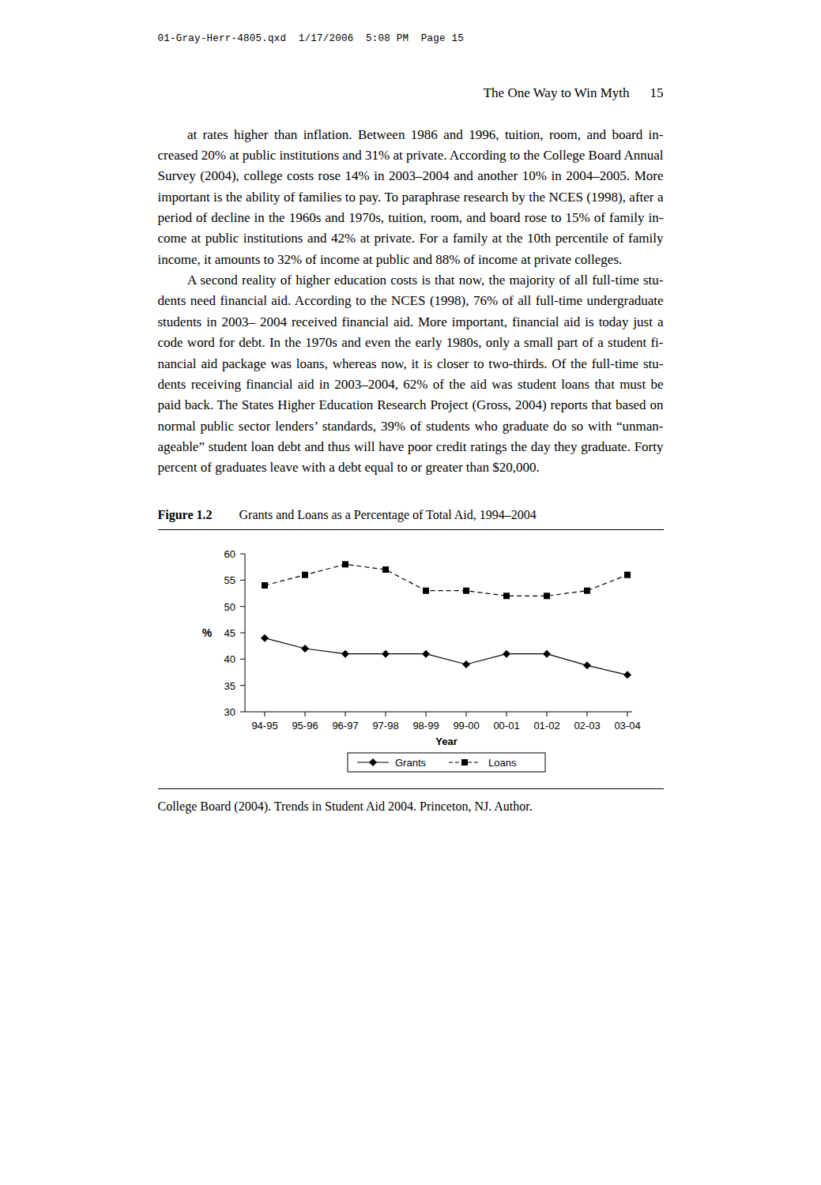01-Gray-Herr-4805.qxd 1/17/2006 5:08 PM Page 15
The One Way to Win Myth 15
at rates higher than inflation. Between 1986 and 1996, tuition, room, and board increased 20% at public institutions and 31% at private. According to the College Board Annual Survey (2004), college costs rose 14% in 2003–2004 and another 10% in 2004–2005. More important is the ability of families to pay. To paraphrase research by the NCES (1998), after a period of decline in the 1960s and 1970s, tuition, room, and board rose to 15% of family income at public institutions and 42% at private. For a family at the 10th percentile of family income, it amounts to 32% of income at public and 88% of income at private colleges.
A second reality of higher education costs is that now, the majority of all full-time students need financial aid. According to the NCES (1998), 76% of all full-time undergraduate students in 2003– 2004 received financial aid. More important, financial aid is today just a code word for debt. In the 1970s and even the early 1980s, only a small part of a student financial aid package was loans, whereas now, it is closer to two-thirds. Of the full-time students receiving financial aid in 2003–2004, 62% of the aid was student loans that must be paid back. The States Higher Education Research Project (Gross, 2004) reports that based on normal public sector lenders’ standards, 39% of students who graduate do so with “unmanageable” student loan debt and thus will have poor credit ratings the day they graduate. Forty percent of graduates leave with a debt equal to or greater than $20,000.
Figure 1.2 Grants and Loans as a Percentage of Total Aid, 1994–2004
60 55 50 45 40 35 30 % 94-95 95-96 96-97 97-98 98-99 99-00 00-01 01-02 02-03 03-04 Year Grants Loans
College Board (2004). Trends in Student Aid 2004. Princeton, NJ. Author.